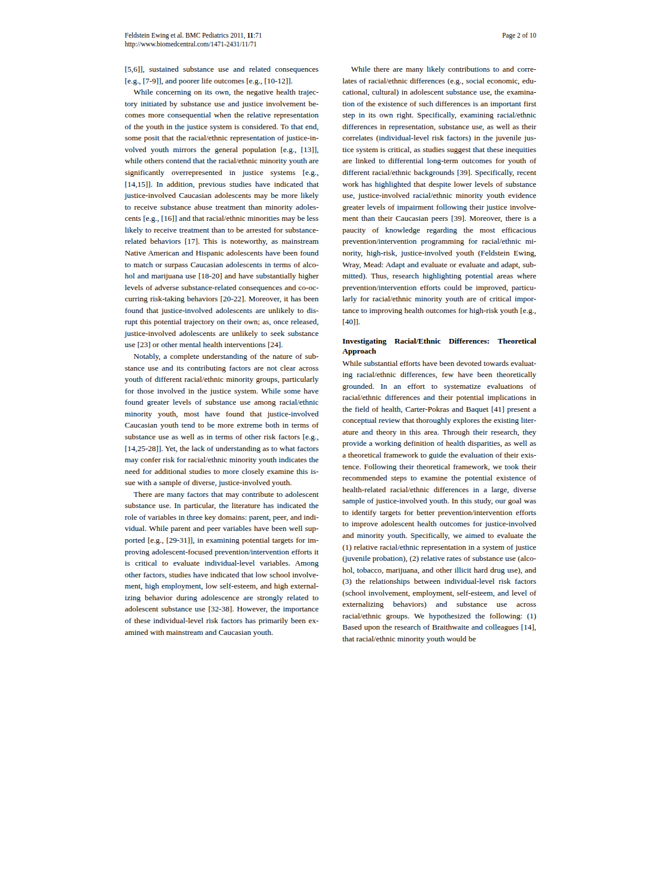Feldstein Ewing et al. BMC Pediatrics 2011, 11:71
http://www.biomedcentral.com/1471-2431/11/71
Page 2 of 10
[5,6]], sustained substance use and related consequences [e.g., [7-9]], and poorer life outcomes [e.g., [10-12]].
While concerning on its own, the negative health trajectory initiated by substance use and justice involvement becomes more consequential when the relative representation of the youth in the justice system is considered. To that end, some posit that the racial/ethnic representation of justice-involved youth mirrors the general population [e.g., [13]], while others contend that the racial/ethnic minority youth are significantly overrepresented in justice systems [e.g., [14,15]]. In addition, previous studies have indicated that justice-involved Caucasian adolescents may be more likely to receive substance abuse treatment than minority adolescents [e.g., [16]] and that racial/ethnic minorities may be less likely to receive treatment than to be arrested for substance-related behaviors [17]. This is noteworthy, as mainstream Native American and Hispanic adolescents have been found to match or surpass Caucasian adolescents in terms of alcohol and marijuana use [18-20] and have substantially higher levels of adverse substance-related consequences and co-occurring risk-taking behaviors [20-22]. Moreover, it has been found that justice-involved adolescents are unlikely to disrupt this potential trajectory on their own; as, once released, justice-involved adolescents are unlikely to seek substance use [23] or other mental health interventions [24].
Notably, a complete understanding of the nature of substance use and its contributing factors are not clear across youth of different racial/ethnic minority groups, particularly for those involved in the justice system. While some have found greater levels of substance use among racial/ethnic minority youth, most have found that justice-involved Caucasian youth tend to be more extreme both in terms of substance use as well as in terms of other risk factors [e.g., [14,25-28]]. Yet, the lack of understanding as to what factors may confer risk for racial/ethnic minority youth indicates the need for additional studies to more closely examine this issue with a sample of diverse, justice-involved youth.
There are many factors that may contribute to adolescent substance use. In particular, the literature has indicated the role of variables in three key domains: parent, peer, and individual. While parent and peer variables have been well supported [e.g., [29-31]], in examining potential targets for improving adolescent-focused prevention/intervention efforts it is critical to evaluate individual-level variables. Among other factors, studies have indicated that low school involvement, high employment, low self-esteem, and high externalizing behavior during adolescence are strongly related to adolescent substance use [32-38]. However, the importance of these individual-level risk factors has primarily been examined with mainstream and Caucasian youth.
While there are many likely contributions to and correlates of racial/ethnic differences (e.g., social economic, educational, cultural) in adolescent substance use, the examination of the existence of such differences is an important first step in its own right. Specifically, examining racial/ethnic differences in representation, substance use, as well as their correlates (individual-level risk factors) in the juvenile justice system is critical, as studies suggest that these inequities are linked to differential long-term outcomes for youth of different racial/ethnic backgrounds [39]. Specifically, recent work has highlighted that despite lower levels of substance use, justice-involved racial/ethnic minority youth evidence greater levels of impairment following their justice involvement than their Caucasian peers [39]. Moreover, there is a paucity of knowledge regarding the most efficacious prevention/intervention programming for racial/ethnic minority, high-risk, justice-involved youth (Feldstein Ewing, Wray, Mead: Adapt and evaluate or evaluate and adapt, submitted). Thus, research highlighting potential areas where prevention/intervention efforts could be improved, particularly for racial/ethnic minority youth are of critical importance to improving health outcomes for high-risk youth [e.g., [40]].
Investigating Racial/Ethnic Differences: Theoretical Approach
While substantial efforts have been devoted towards evaluating racial/ethnic differences, few have been theoretically grounded. In an effort to systematize evaluations of racial/ethnic differences and their potential implications in the field of health, Carter-Pokras and Baquet [41] present a conceptual review that thoroughly explores the existing literature and theory in this area. Through their research, they provide a working definition of health disparities, as well as a theoretical framework to guide the evaluation of their existence. Following their theoretical framework, we took their recommended steps to examine the potential existence of health-related racial/ethnic differences in a large, diverse sample of justice-involved youth. In this study, our goal was to identify targets for better prevention/intervention efforts to improve adolescent health outcomes for justice-involved and minority youth. Specifically, we aimed to evaluate the (1) relative racial/ethnic representation in a system of justice (juvenile probation), (2) relative rates of substance use (alcohol, tobacco, marijuana, and other illicit hard drug use), and (3) the relationships between individual-level risk factors (school involvement, employment, self-esteem, and level of externalizing behaviors) and substance use across racial/ethnic groups. We hypothesized the following: (1) Based upon the research of Braithwaite and colleagues [14], that racial/ethnic minority youth would be